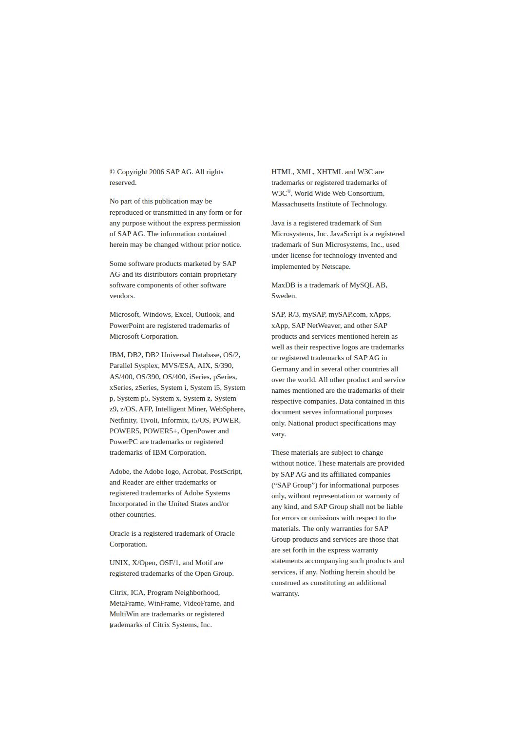© Copyright 2006 SAP AG. All rights reserved.
No part of this publication may be reproduced or transmitted in any form or for any purpose without the express permission of SAP AG. The information contained herein may be changed without prior notice.
Some software products marketed by SAP AG and its distributors contain proprietary software components of other software vendors.
Microsoft, Windows, Excel, Outlook, and PowerPoint are registered trademarks of Microsoft Corporation.
IBM, DB2, DB2 Universal Database, OS/2, Parallel Sysplex, MVS/ESA, AIX, S/390, AS/400, OS/390, OS/400, iSeries, pSeries, xSeries, zSeries, System i, System i5, System p, System p5, System x, System z, System z9, z/OS, AFP, Intelligent Miner, WebSphere, Netfinity, Tivoli, Informix, i5/OS, POWER, POWER5, POWER5+, OpenPower and PowerPC are trademarks or registered trademarks of IBM Corporation.
Adobe, the Adobe logo, Acrobat, PostScript, and Reader are either trademarks or registered trademarks of Adobe Systems Incorporated in the United States and/or other countries.
Oracle is a registered trademark of Oracle Corporation.
UNIX, X/Open, OSF/1, and Motif are registered trademarks of the Open Group.
Citrix, ICA, Program Neighborhood, MetaFrame, WinFrame, VideoFrame, and MultiWin are trademarks or registered trademarks of Citrix Systems, Inc.
HTML, XML, XHTML and W3C are trademarks or registered trademarks of W3C®, World Wide Web Consortium, Massachusetts Institute of Technology.
Java is a registered trademark of Sun Microsystems, Inc. JavaScript is a registered trademark of Sun Microsystems, Inc., used under license for technology invented and implemented by Netscape.
MaxDB is a trademark of MySQL AB, Sweden.
SAP, R/3, mySAP, mySAP.com, xApps, xApp, SAP NetWeaver, and other SAP products and services mentioned herein as well as their respective logos are trademarks or registered trademarks of SAP AG in Germany and in several other countries all over the world. All other product and service names mentioned are the trademarks of their respective companies. Data contained in this document serves informational purposes only. National product specifications may vary.
These materials are subject to change without notice. These materials are provided by SAP AG and its affiliated companies (“SAP Group”) for informational purposes only, without representation or warranty of any kind, and SAP Group shall not be liable for errors or omissions with respect to the materials. The only warranties for SAP Group products and services are those that are set forth in the express warranty statements accompanying such products and services, if any. Nothing herein should be construed as constituting an additional warranty.
2